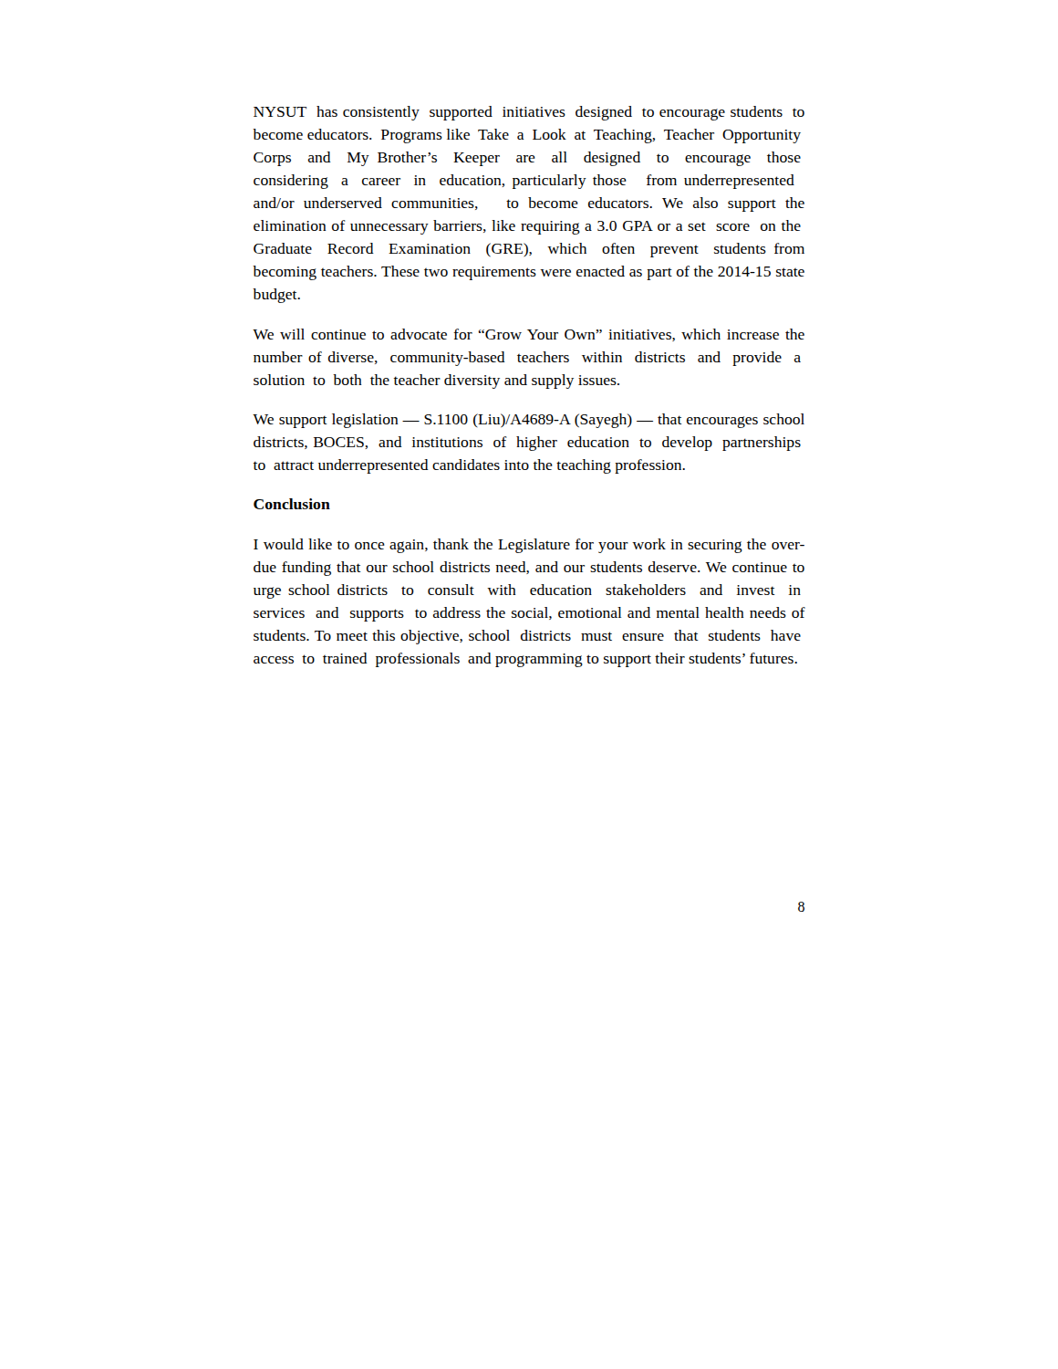NYSUT has consistently supported initiatives designed to encourage students to become educators. Programs like Take a Look at Teaching, Teacher Opportunity Corps and My Brother’s Keeper are all designed to encourage those considering a career in education, particularly those from underrepresented and/or underserved communities, to become educators. We also support the elimination of unnecessary barriers, like requiring a 3.0 GPA or a set score on the Graduate Record Examination (GRE), which often prevent students from becoming teachers. These two requirements were enacted as part of the 2014-15 state budget.
We will continue to advocate for “Grow Your Own” initiatives, which increase the number of diverse, community-based teachers within districts and provide a solution to both the teacher diversity and supply issues.
We support legislation — S.1100 (Liu)/A4689-A (Sayegh) — that encourages school districts, BOCES, and institutions of higher education to develop partnerships to attract underrepresented candidates into the teaching profession.
Conclusion
I would like to once again, thank the Legislature for your work in securing the over-due funding that our school districts need, and our students deserve. We continue to urge school districts to consult with education stakeholders and invest in services and supports to address the social, emotional and mental health needs of students. To meet this objective, school districts must ensure that students have access to trained professionals and programming to support their students’ futures.
8